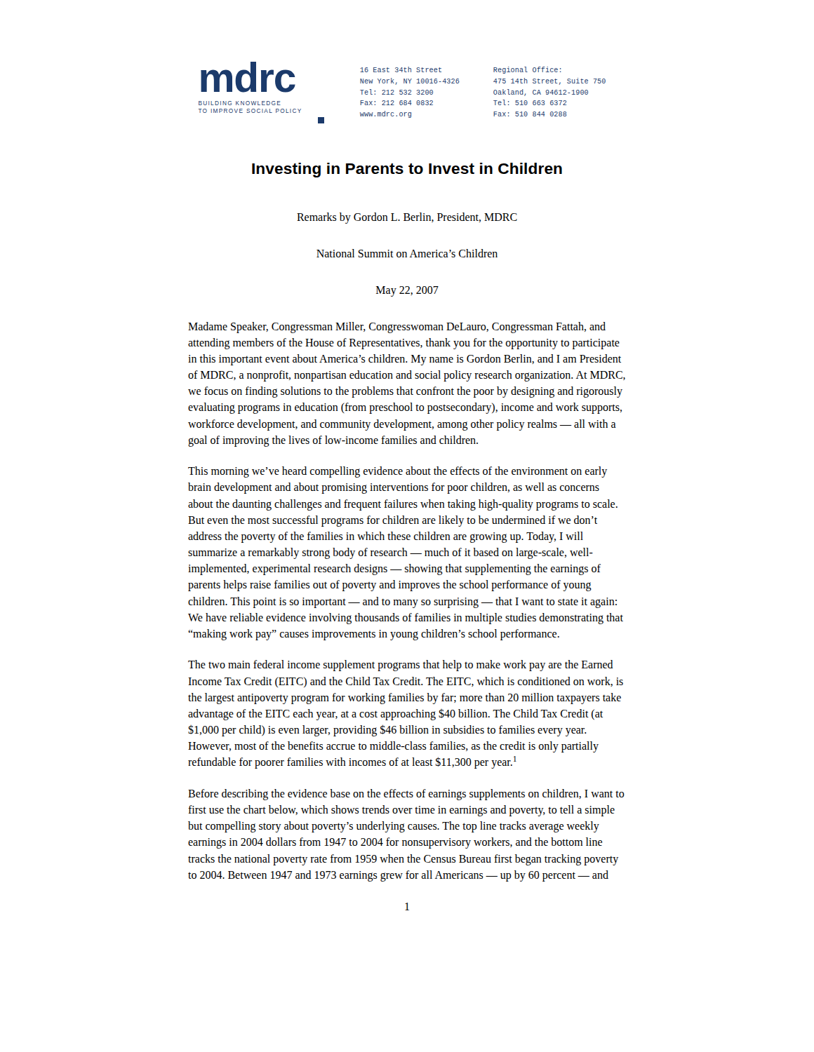mdrc Building Knowledge
to Improve Social Policy
16 East 34th Street
New York, NY 10016-4326
Tel: 212 532 3200
Fax: 212 684 0832
www.mdrc.org
Regional Office:
475 14th Street, Suite 750
Oakland, CA 94612-1900
Tel: 510 663 6372
Fax: 510 844 0288
Investing in Parents to Invest in Children
Remarks by Gordon L. Berlin, President, MDRC
National Summit on America’s Children
May 22, 2007
Madame Speaker, Congressman Miller, Congresswoman DeLauro, Congressman Fattah, and attending members of the House of Representatives, thank you for the opportunity to participate in this important event about America’s children. My name is Gordon Berlin, and I am President of MDRC, a nonprofit, nonpartisan education and social policy research organization. At MDRC, we focus on finding solutions to the problems that confront the poor by designing and rigorously evaluating programs in education (from preschool to postsecondary), income and work supports, workforce development, and community development, among other policy realms — all with a goal of improving the lives of low-income families and children.
This morning we’ve heard compelling evidence about the effects of the environment on early brain development and about promising interventions for poor children, as well as concerns about the daunting challenges and frequent failures when taking high-quality programs to scale. But even the most successful programs for children are likely to be undermined if we don’t address the poverty of the families in which these children are growing up. Today, I will summarize a remarkably strong body of research — much of it based on large-scale, well-implemented, experimental research designs — showing that supplementing the earnings of parents helps raise families out of poverty and improves the school performance of young children. This point is so important — and to many so surprising — that I want to state it again: We have reliable evidence involving thousands of families in multiple studies demonstrating that “making work pay” causes improvements in young children’s school performance.
The two main federal income supplement programs that help to make work pay are the Earned Income Tax Credit (EITC) and the Child Tax Credit. The EITC, which is conditioned on work, is the largest antipoverty program for working families by far; more than 20 million taxpayers take advantage of the EITC each year, at a cost approaching $40 billion. The Child Tax Credit (at $1,000 per child) is even larger, providing $46 billion in subsidies to families every year. However, most of the benefits accrue to middle-class families, as the credit is only partially refundable for poorer families with incomes of at least $11,300 per year.1
Before describing the evidence base on the effects of earnings supplements on children, I want to first use the chart below, which shows trends over time in earnings and poverty, to tell a simple but compelling story about poverty’s underlying causes. The top line tracks average weekly earnings in 2004 dollars from 1947 to 2004 for nonsupervisory workers, and the bottom line tracks the national poverty rate from 1959 when the Census Bureau first began tracking poverty to 2004. Between 1947 and 1973 earnings grew for all Americans — up by 60 percent — and
1